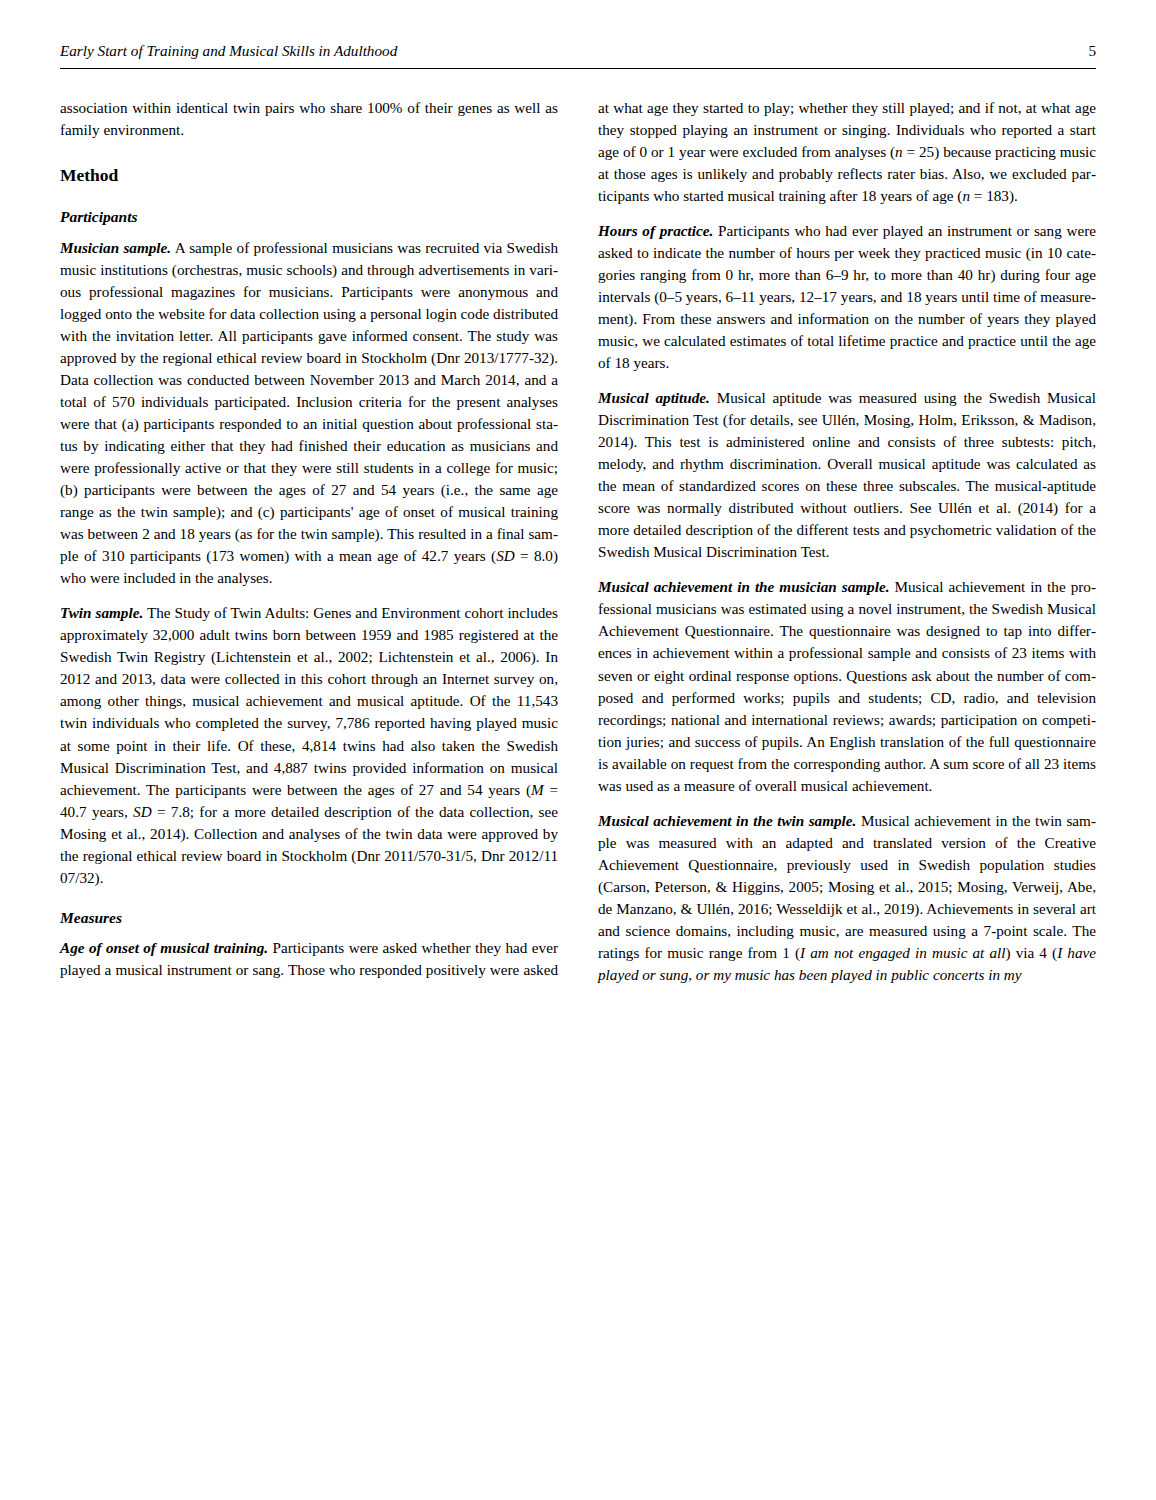Early Start of Training and Musical Skills in Adulthood 5
association within identical twin pairs who share 100% of their genes as well as family environment.
Method
Participants
Musician sample. A sample of professional musicians was recruited via Swedish music institutions (orchestras, music schools) and through advertisements in various professional magazines for musicians. Participants were anonymous and logged onto the website for data collection using a personal login code distributed with the invitation letter. All participants gave informed consent. The study was approved by the regional ethical review board in Stockholm (Dnr 2013/1777-32). Data collection was conducted between November 2013 and March 2014, and a total of 570 individuals participated. Inclusion criteria for the present analyses were that (a) participants responded to an initial question about professional status by indicating either that they had finished their education as musicians and were professionally active or that they were still students in a college for music; (b) participants were between the ages of 27 and 54 years (i.e., the same age range as the twin sample); and (c) participants' age of onset of musical training was between 2 and 18 years (as for the twin sample). This resulted in a final sample of 310 participants (173 women) with a mean age of 42.7 years (SD = 8.0) who were included in the analyses.
Twin sample. The Study of Twin Adults: Genes and Environment cohort includes approximately 32,000 adult twins born between 1959 and 1985 registered at the Swedish Twin Registry (Lichtenstein et al., 2002; Lichtenstein et al., 2006). In 2012 and 2013, data were collected in this cohort through an Internet survey on, among other things, musical achievement and musical aptitude. Of the 11,543 twin individuals who completed the survey, 7,786 reported having played music at some point in their life. Of these, 4,814 twins had also taken the Swedish Musical Discrimination Test, and 4,887 twins provided information on musical achievement. The participants were between the ages of 27 and 54 years (M = 40.7 years, SD = 7.8; for a more detailed description of the data collection, see Mosing et al., 2014). Collection and analyses of the twin data were approved by the regional ethical review board in Stockholm (Dnr 2011/570-31/5, Dnr 2012/11 07/32).
Measures
Age of onset of musical training. Participants were asked whether they had ever played a musical instrument or sang. Those who responded positively were asked at what age they started to play; whether they still played; and if not, at what age they stopped playing an instrument or singing. Individuals who reported a start age of 0 or 1 year were excluded from analyses (n = 25) because practicing music at those ages is unlikely and probably reflects rater bias. Also, we excluded participants who started musical training after 18 years of age (n = 183).
Hours of practice. Participants who had ever played an instrument or sang were asked to indicate the number of hours per week they practiced music (in 10 categories ranging from 0 hr, more than 6–9 hr, to more than 40 hr) during four age intervals (0–5 years, 6–11 years, 12–17 years, and 18 years until time of measurement). From these answers and information on the number of years they played music, we calculated estimates of total lifetime practice and practice until the age of 18 years.
Musical aptitude. Musical aptitude was measured using the Swedish Musical Discrimination Test (for details, see Ullén, Mosing, Holm, Eriksson, & Madison, 2014). This test is administered online and consists of three subtests: pitch, melody, and rhythm discrimination. Overall musical aptitude was calculated as the mean of standardized scores on these three subscales. The musical-aptitude score was normally distributed without outliers. See Ullén et al. (2014) for a more detailed description of the different tests and psychometric validation of the Swedish Musical Discrimination Test.
Musical achievement in the musician sample. Musical achievement in the professional musicians was estimated using a novel instrument, the Swedish Musical Achievement Questionnaire. The questionnaire was designed to tap into differences in achievement within a professional sample and consists of 23 items with seven or eight ordinal response options. Questions ask about the number of composed and performed works; pupils and students; CD, radio, and television recordings; national and international reviews; awards; participation on competition juries; and success of pupils. An English translation of the full questionnaire is available on request from the corresponding author. A sum score of all 23 items was used as a measure of overall musical achievement.
Musical achievement in the twin sample. Musical achievement in the twin sample was measured with an adapted and translated version of the Creative Achievement Questionnaire, previously used in Swedish population studies (Carson, Peterson, & Higgins, 2005; Mosing et al., 2015; Mosing, Verweij, Abe, de Manzano, & Ullén, 2016; Wesseldijk et al., 2019). Achievements in several art and science domains, including music, are measured using a 7-point scale. The ratings for music range from 1 (I am not engaged in music at all) via 4 (I have played or sung, or my music has been played in public concerts in my